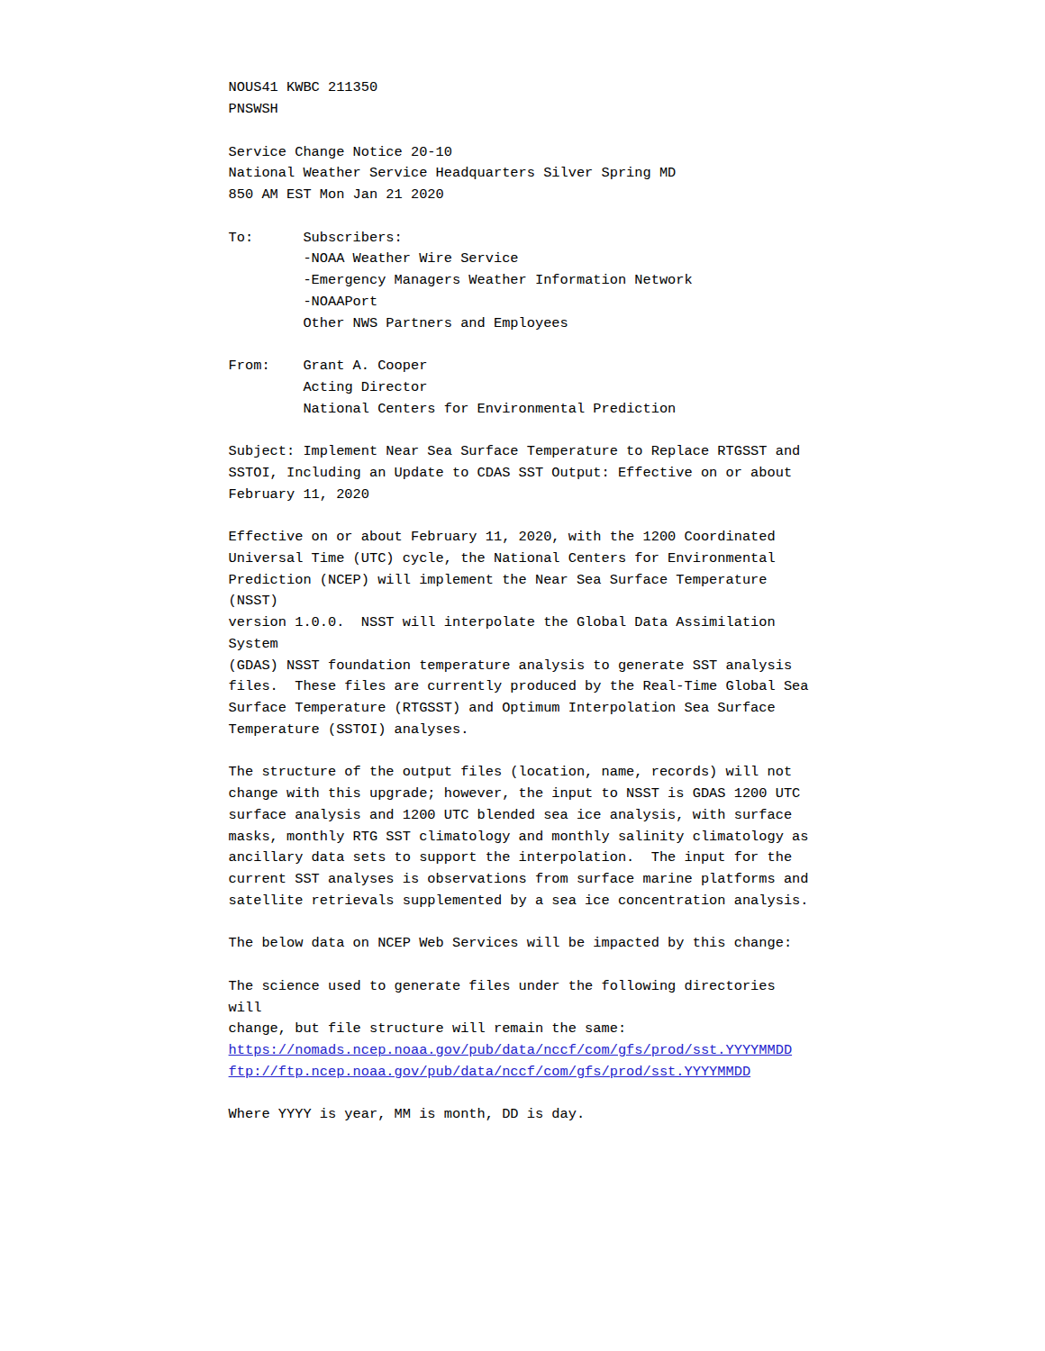NOUS41 KWBC 211350
PNSWSH

Service Change Notice 20-10
National Weather Service Headquarters Silver Spring MD
850 AM EST Mon Jan 21 2020

To:      Subscribers:
         -NOAA Weather Wire Service
         -Emergency Managers Weather Information Network
         -NOAAPort
         Other NWS Partners and Employees

From:    Grant A. Cooper
         Acting Director
         National Centers for Environmental Prediction

Subject: Implement Near Sea Surface Temperature to Replace RTGSST and
SSTOI, Including an Update to CDAS SST Output: Effective on or about
February 11, 2020

Effective on or about February 11, 2020, with the 1200 Coordinated
Universal Time (UTC) cycle, the National Centers for Environmental
Prediction (NCEP) will implement the Near Sea Surface Temperature (NSST)
version 1.0.0.  NSST will interpolate the Global Data Assimilation System
(GDAS) NSST foundation temperature analysis to generate SST analysis
files.  These files are currently produced by the Real-Time Global Sea
Surface Temperature (RTGSST) and Optimum Interpolation Sea Surface
Temperature (SSTOI) analyses.

The structure of the output files (location, name, records) will not
change with this upgrade; however, the input to NSST is GDAS 1200 UTC
surface analysis and 1200 UTC blended sea ice analysis, with surface
masks, monthly RTG SST climatology and monthly salinity climatology as
ancillary data sets to support the interpolation.  The input for the
current SST analyses is observations from surface marine platforms and
satellite retrievals supplemented by a sea ice concentration analysis.

The below data on NCEP Web Services will be impacted by this change:

The science used to generate files under the following directories will
change, but file structure will remain the same:
https://nomads.ncep.noaa.gov/pub/data/nccf/com/gfs/prod/sst.YYYYMMDD
ftp://ftp.ncep.noaa.gov/pub/data/nccf/com/gfs/prod/sst.YYYYMMDD

Where YYYY is year, MM is month, DD is day.